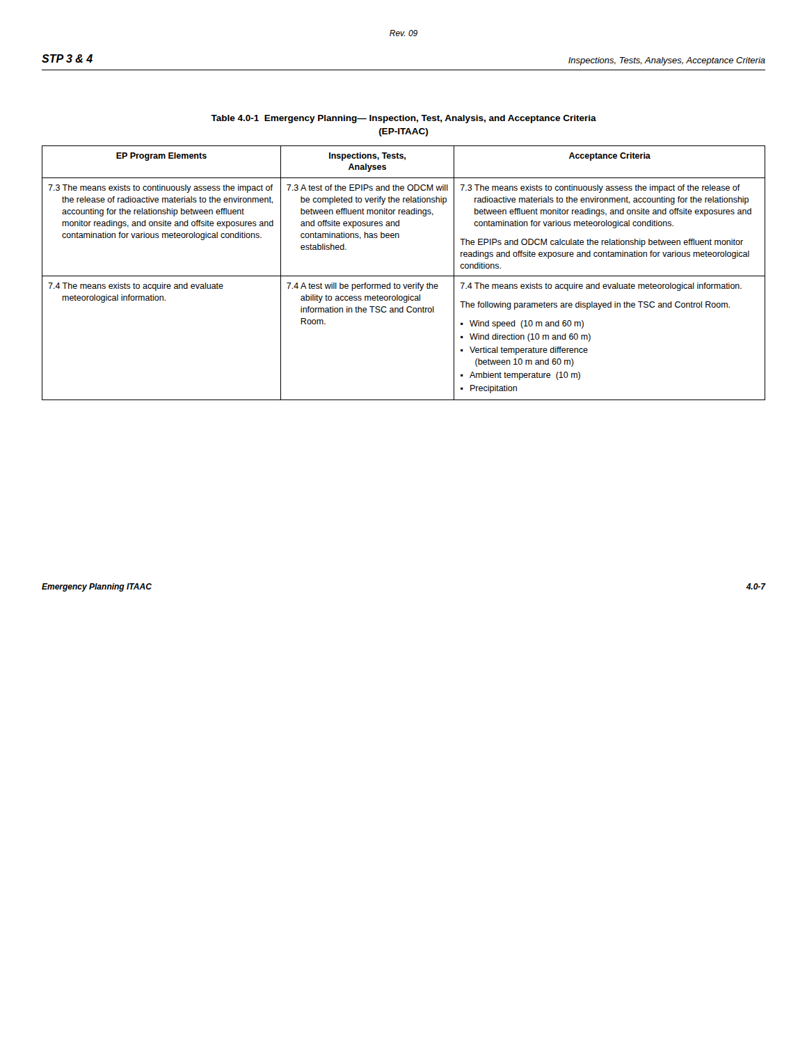Rev. 09
STP 3 & 4
Inspections, Tests, Analyses, Acceptance Criteria
Table 4.0-1 Emergency Planning— Inspection, Test, Analysis, and Acceptance Criteria
(EP-ITAAC)
| EP Program Elements | Inspections, Tests, Analyses | Acceptance Criteria |
| --- | --- | --- |
| 7.3 The means exists to continuously assess the impact of the release of radioactive materials to the environment, accounting for the relationship between effluent monitor readings, and onsite and offsite exposures and contamination for various meteorological conditions. | 7.3 A test of the EPIPs and the ODCM will be completed to verify the relationship between effluent monitor readings, and offsite exposures and contaminations, has been established. | 7.3 The means exists to continuously assess the impact of the release of radioactive materials to the environment, accounting for the relationship between effluent monitor readings, and onsite and offsite exposures and contamination for various meteorological conditions. The EPIPs and ODCM calculate the relationship between effluent monitor readings and offsite exposure and contamination for various meteorological conditions. |
| 7.4 The means exists to acquire and evaluate meteorological information. | 7.4 A test will be performed to verify the ability to access meteorological information in the TSC and Control Room. | 7.4 The means exists to acquire and evaluate meteorological information. The following parameters are displayed in the TSC and Control Room. Wind speed (10 m and 60 m) Wind direction (10 m and 60 m) Vertical temperature difference (between 10 m and 60 m) Ambient temperature (10 m) Precipitation |
Emergency Planning ITAAC
4.0-7